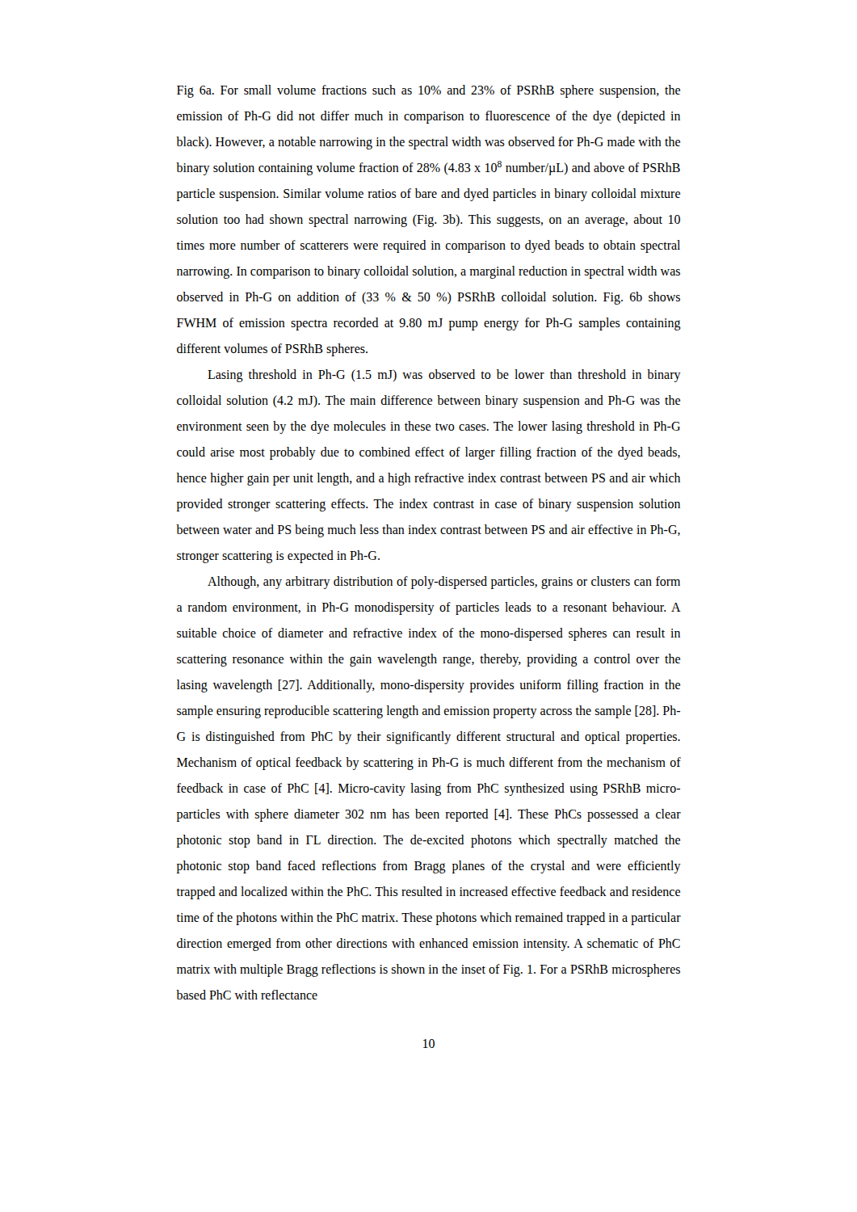Fig 6a. For small volume fractions such as 10% and 23% of PSRhB sphere suspension, the emission of Ph-G did not differ much in comparison to fluorescence of the dye (depicted in black). However, a notable narrowing in the spectral width was observed for Ph-G made with the binary solution containing volume fraction of 28% (4.83 x 108 number/µL) and above of PSRhB particle suspension. Similar volume ratios of bare and dyed particles in binary colloidal mixture solution too had shown spectral narrowing (Fig. 3b). This suggests, on an average, about 10 times more number of scatterers were required in comparison to dyed beads to obtain spectral narrowing. In comparison to binary colloidal solution, a marginal reduction in spectral width was observed in Ph-G on addition of (33 % & 50 %) PSRhB colloidal solution. Fig. 6b shows FWHM of emission spectra recorded at 9.80 mJ pump energy for Ph-G samples containing different volumes of PSRhB spheres.
Lasing threshold in Ph-G (1.5 mJ) was observed to be lower than threshold in binary colloidal solution (4.2 mJ). The main difference between binary suspension and Ph-G was the environment seen by the dye molecules in these two cases. The lower lasing threshold in Ph-G could arise most probably due to combined effect of larger filling fraction of the dyed beads, hence higher gain per unit length, and a high refractive index contrast between PS and air which provided stronger scattering effects. The index contrast in case of binary suspension solution between water and PS being much less than index contrast between PS and air effective in Ph-G, stronger scattering is expected in Ph-G.
Although, any arbitrary distribution of poly-dispersed particles, grains or clusters can form a random environment, in Ph-G monodispersity of particles leads to a resonant behaviour. A suitable choice of diameter and refractive index of the mono-dispersed spheres can result in scattering resonance within the gain wavelength range, thereby, providing a control over the lasing wavelength [27]. Additionally, mono-dispersity provides uniform filling fraction in the sample ensuring reproducible scattering length and emission property across the sample [28]. Ph-G is distinguished from PhC by their significantly different structural and optical properties. Mechanism of optical feedback by scattering in Ph-G is much different from the mechanism of feedback in case of PhC [4]. Micro-cavity lasing from PhC synthesized using PSRhB micro-particles with sphere diameter 302 nm has been reported [4]. These PhCs possessed a clear photonic stop band in ΓL direction. The de-excited photons which spectrally matched the photonic stop band faced reflections from Bragg planes of the crystal and were efficiently trapped and localized within the PhC. This resulted in increased effective feedback and residence time of the photons within the PhC matrix. These photons which remained trapped in a particular direction emerged from other directions with enhanced emission intensity. A schematic of PhC matrix with multiple Bragg reflections is shown in the inset of Fig. 1. For a PSRhB microspheres based PhC with reflectance
10